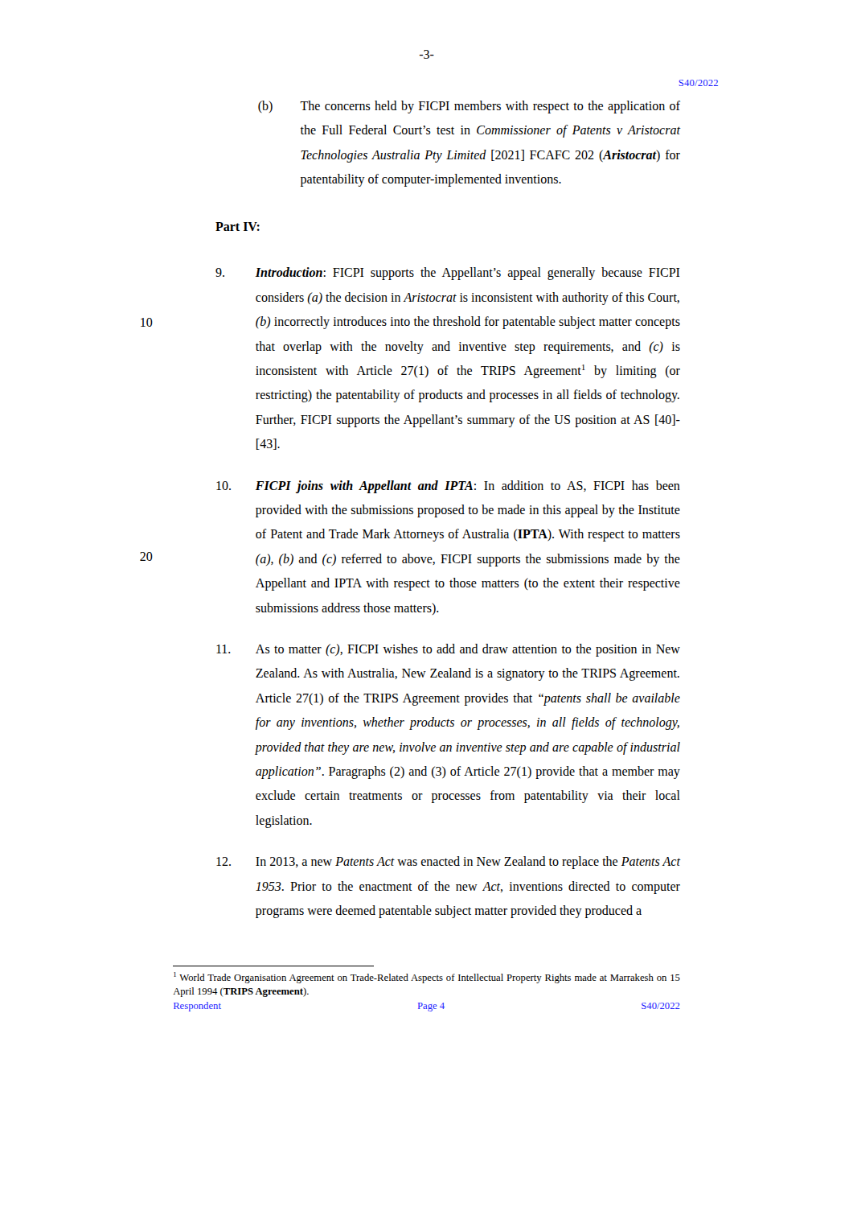-3-
S40/2022
10
20
(b)
The concerns held by FICPI members with respect to the application of the Full Federal Court’s test in Commissioner of Patents v Aristocrat Technologies Australia Pty Limited [2021] FCAFC 202 (Aristocrat) for patentability of computer-implemented inventions.
Part IV:
9.
Introduction: FICPI supports the Appellant’s appeal generally because FICPI considers (a) the decision in Aristocrat is inconsistent with authority of this Court, (b) incorrectly introduces into the threshold for patentable subject matter concepts that overlap with the novelty and inventive step requirements, and (c) is inconsistent with Article 27(1) of the TRIPS Agreement1 by limiting (or restricting) the patentability of products and processes in all fields of technology. Further, FICPI supports the Appellant’s summary of the US position at AS [40]-[43].
10.
FICPI joins with Appellant and IPTA: In addition to AS, FICPI has been provided with the submissions proposed to be made in this appeal by the Institute of Patent and Trade Mark Attorneys of Australia (IPTA). With respect to matters (a), (b) and (c) referred to above, FICPI supports the submissions made by the Appellant and IPTA with respect to those matters (to the extent their respective submissions address those matters).
11.
As to matter (c), FICPI wishes to add and draw attention to the position in New Zealand. As with Australia, New Zealand is a signatory to the TRIPS Agreement. Article 27(1) of the TRIPS Agreement provides that “patents shall be available for any inventions, whether products or processes, in all fields of technology, provided that they are new, involve an inventive step and are capable of industrial application”. Paragraphs (2) and (3) of Article 27(1) provide that a member may exclude certain treatments or processes from patentability via their local legislation.
12.
In 2013, a new Patents Act was enacted in New Zealand to replace the Patents Act 1953. Prior to the enactment of the new Act, inventions directed to computer programs were deemed patentable subject matter provided they produced a
1 World Trade Organisation Agreement on Trade-Related Aspects of Intellectual Property Rights made at Marrakesh on 15 April 1994 (TRIPS Agreement).
Respondent
Page 4
S40/2022